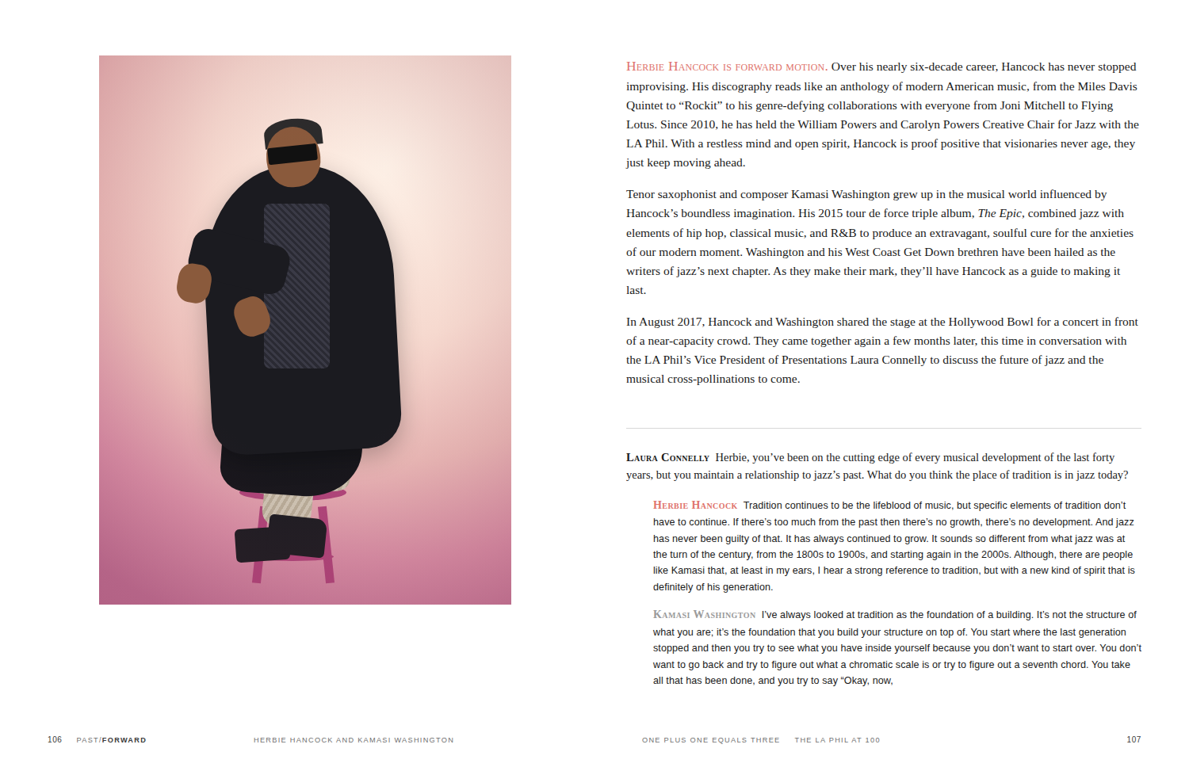106 PAST/FORWARD HERBIE HANCOCK AND KAMASI WASHINGTON
Herbie Hancock is forward motion. Over his nearly six-decade career, Hancock has never stopped improvising. His discography reads like an anthology of modern American music, from the Miles Davis Quintet to “Rockit” to his genre-defying collaborations with everyone from Joni Mitchell to Flying Lotus. Since 2010, he has held the William Powers and Carolyn Powers Creative Chair for Jazz with the LA Phil. With a restless mind and open spirit, Hancock is proof positive that visionaries never age, they just keep moving ahead.
Tenor saxophonist and composer Kamasi Washington grew up in the musical world influenced by Hancock’s boundless imagination. His 2015 tour de force triple album, The Epic, combined jazz with elements of hip hop, classical music, and R&B to produce an extravagant, soulful cure for the anxieties of our modern moment. Washington and his West Coast Get Down brethren have been hailed as the writers of jazz’s next chapter. As they make their mark, they’ll have Hancock as a guide to making it last.
In August 2017, Hancock and Washington shared the stage at the Hollywood Bowl for a concert in front of a near-capacity crowd. They came together again a few months later, this time in conversation with the LA Phil’s Vice President of Presentations Laura Connelly to discuss the future of jazz and the musical cross-pollinations to come.
Laura Connelly Herbie, you’ve been on the cutting edge of every musical development of the last forty years, but you maintain a relationship to jazz’s past. What do you think the place of tradition is in jazz today?
Herbie Hancock Tradition continues to be the lifeblood of music, but specific elements of tradition don’t have to continue. If there’s too much from the past then there’s no growth, there’s no development. And jazz has never been guilty of that. It has always continued to grow. It sounds so different from what jazz was at the turn of the century, from the 1800s to 1900s, and starting again in the 2000s. Although, there are people like Kamasi that, at least in my ears, I hear a strong reference to tradition, but with a new kind of spirit that is definitely of his generation.
Kamasi Washington I’ve always looked at tradition as the foundation of a building. It’s not the structure of what you are; it’s the foundation that you build your structure on top of. You start where the last generation stopped and then you try to see what you have inside yourself because you don’t want to start over. You don’t want to go back and try to figure out what a chromatic scale is or try to figure out a seventh chord. You take all that has been done, and you try to say “Okay, now,
ONE PLUS ONE EQUALS THREE THE LA PHIL AT 100 107